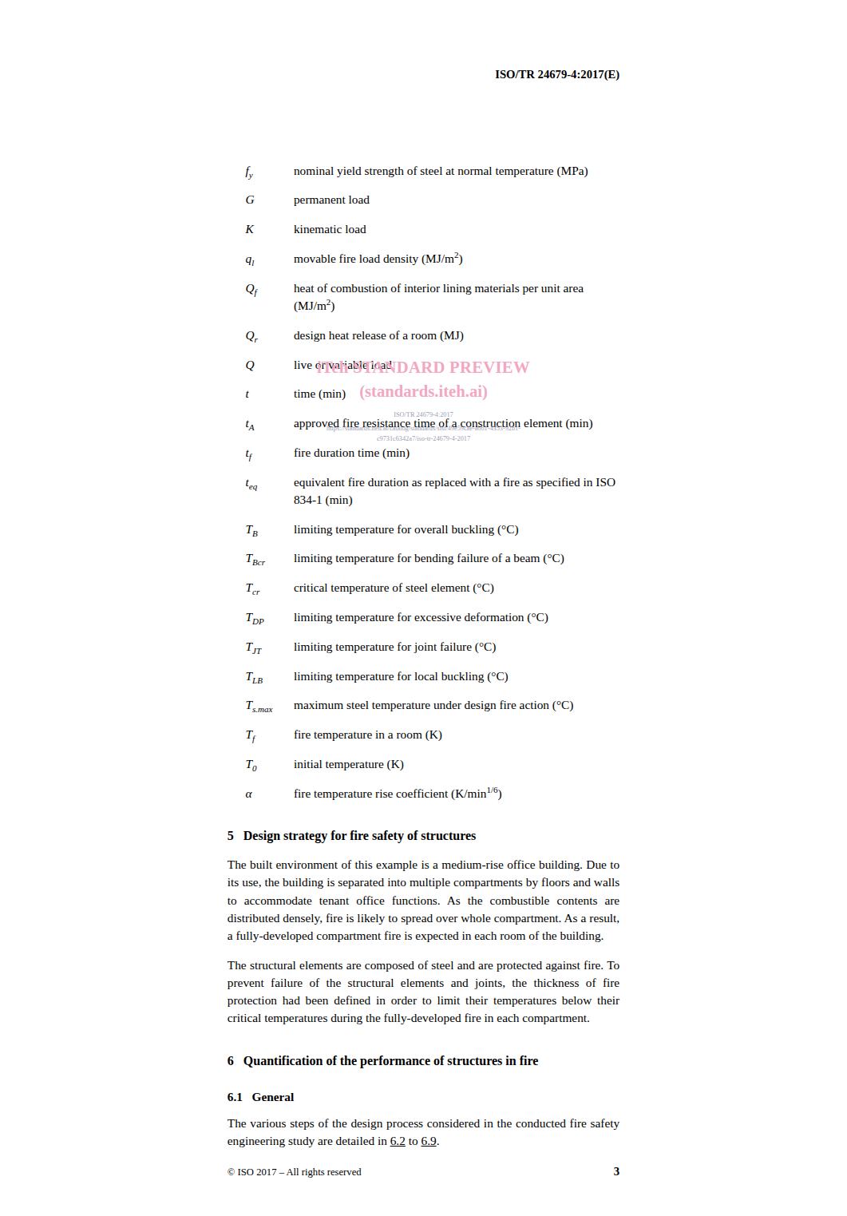ISO/TR 24679-4:2017(E)
iTeh STANDARD PREVIEW
(standards.iteh.ai)
ISO/TR 24679-4:2017
https://standards.iteh.ai/catalog/standards/sist/49e59cae-a661-4353-92b1-
c9731c6342a7/iso-tr-24679-4-2017
fy
nominal yield strength of steel at normal temperature (MPa)
G
permanent load
K
kinematic load
ql
movable fire load density (MJ/m2)
Qf
heat of combustion of interior lining materials per unit area (MJ/m2)
Qr
design heat release of a room (MJ)
Q
live or variable load
t
time (min)
tA
approved fire resistance time of a construction element (min)
tf
fire duration time (min)
teq
equivalent fire duration as replaced with a fire as specified in ISO 834-1 (min)
TB
limiting temperature for overall buckling (°C)
TBcr
limiting temperature for bending failure of a beam (°C)
Tcr
critical temperature of steel element (°C)
TDP
limiting temperature for excessive deformation (°C)
TJT
limiting temperature for joint failure (°C)
TLB
limiting temperature for local buckling (°C)
Ts.max
maximum steel temperature under design fire action (°C)
Tf
fire temperature in a room (K)
T0
initial temperature (K)
α
fire temperature rise coefficient (K/min1/6)
5 Design strategy for fire safety of structures
The built environment of this example is a medium-rise office building. Due to its use, the building is separated into multiple compartments by floors and walls to accommodate tenant office functions. As the combustible contents are distributed densely, fire is likely to spread over whole compartment. As a result, a fully-developed compartment fire is expected in each room of the building.
The structural elements are composed of steel and are protected against fire. To prevent failure of the structural elements and joints, the thickness of fire protection had been defined in order to limit their temperatures below their critical temperatures during the fully-developed fire in each compartment.
6 Quantification of the performance of structures in fire
6.1 General
The various steps of the design process considered in the conducted fire safety engineering study are detailed in 6.2 to 6.9.
© ISO 2017 – All rights reserved 3